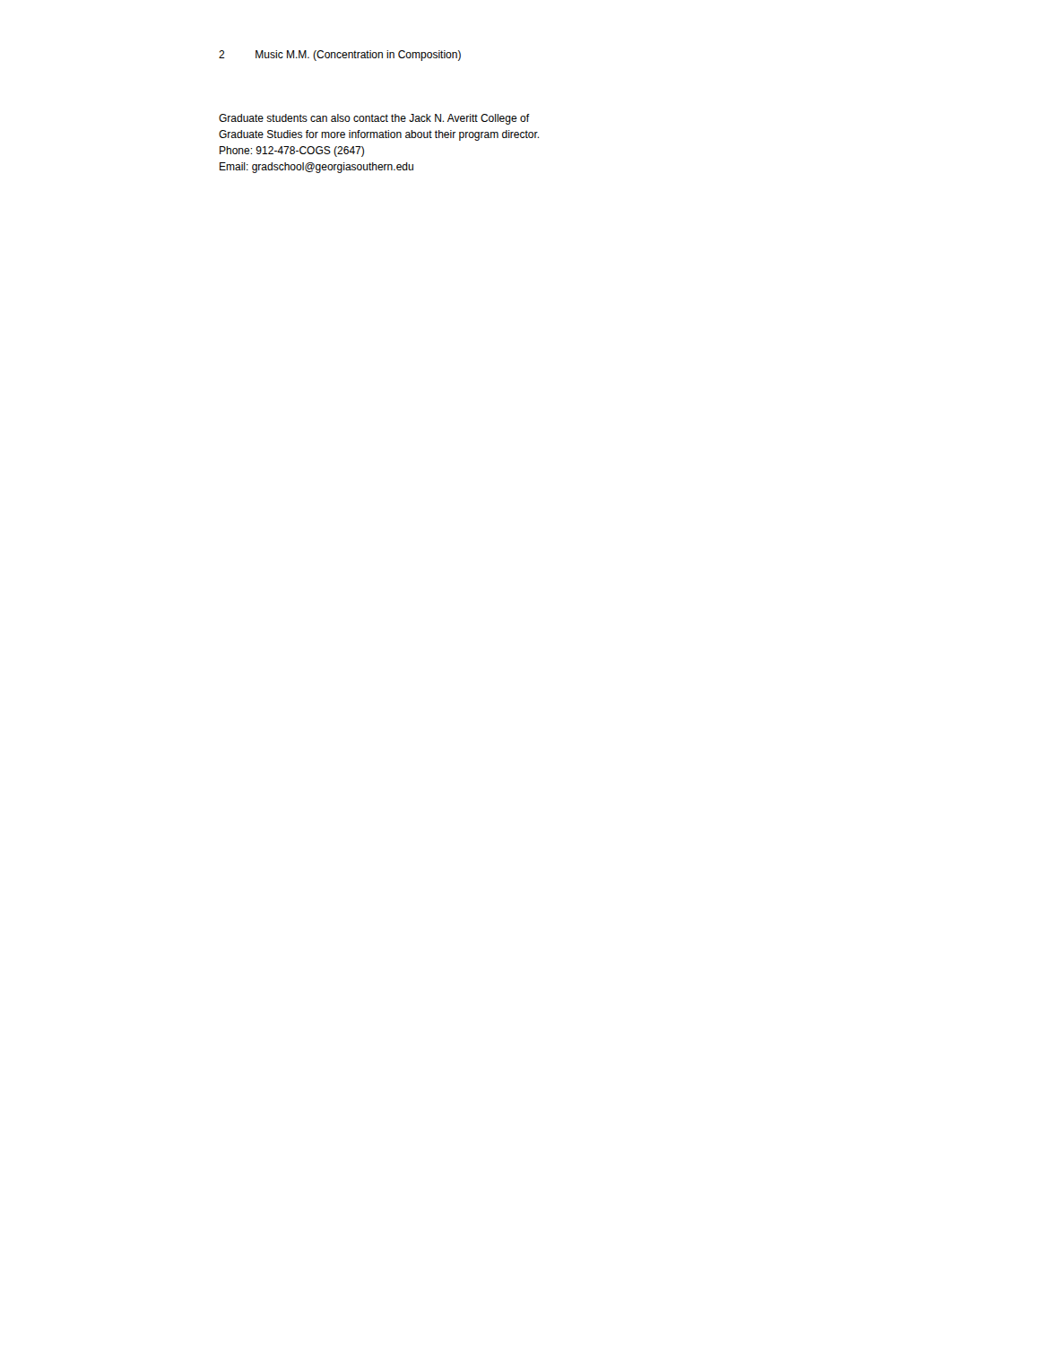2 Music M.M. (Concentration in Composition)
Graduate students can also contact the Jack N. Averitt College of
Graduate Studies for more information about their program director.
Phone: 912-478-COGS (2647)
Email: gradschool@georgiasouthern.edu